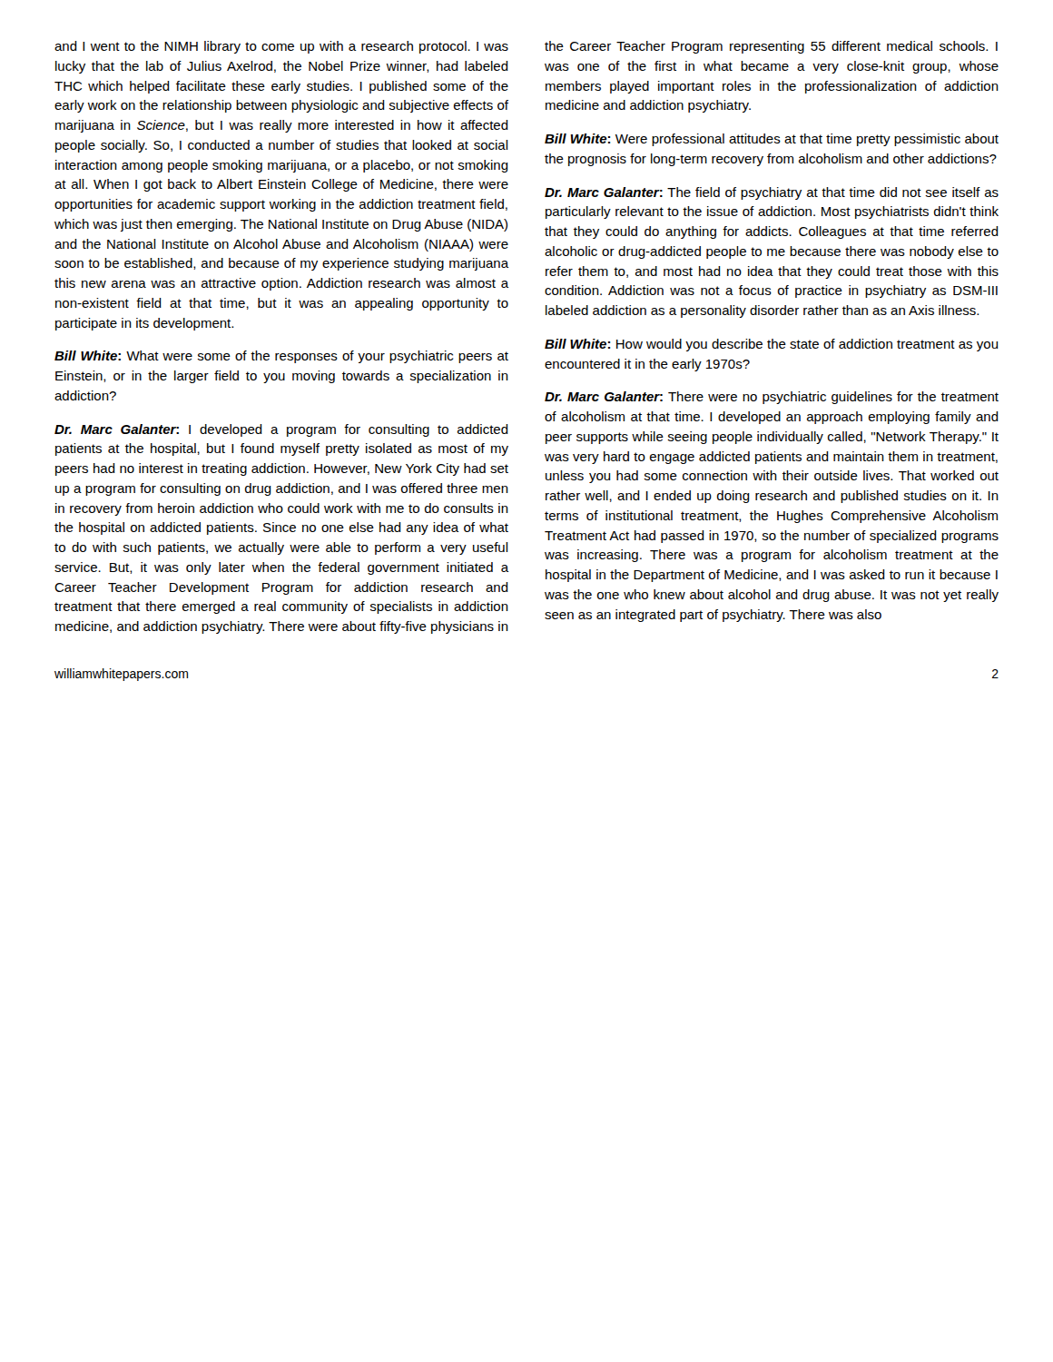and I went to the NIMH library to come up with a research protocol. I was lucky that the lab of Julius Axelrod, the Nobel Prize winner, had labeled THC which helped facilitate these early studies. I published some of the early work on the relationship between physiologic and subjective effects of marijuana in Science, but I was really more interested in how it affected people socially. So, I conducted a number of studies that looked at social interaction among people smoking marijuana, or a placebo, or not smoking at all. When I got back to Albert Einstein College of Medicine, there were opportunities for academic support working in the addiction treatment field, which was just then emerging. The National Institute on Drug Abuse (NIDA) and the National Institute on Alcohol Abuse and Alcoholism (NIAAA) were soon to be established, and because of my experience studying marijuana this new arena was an attractive option. Addiction research was almost a non-existent field at that time, but it was an appealing opportunity to participate in its development.
Bill White: What were some of the responses of your psychiatric peers at Einstein, or in the larger field to you moving towards a specialization in addiction?
Dr. Marc Galanter: I developed a program for consulting to addicted patients at the hospital, but I found myself pretty isolated as most of my peers had no interest in treating addiction. However, New York City had set up a program for consulting on drug addiction, and I was offered three men in recovery from heroin addiction who could work with me to do consults in the hospital on addicted patients. Since no one else had any idea of what to do with such patients, we actually were able to perform a very useful service. But, it was only later when the federal government initiated a Career Teacher Development Program for addiction research and treatment that there emerged a real community of specialists in addiction medicine, and addiction psychiatry. There were about fifty-five physicians in the Career Teacher Program representing 55 different medical schools. I was one of the first in what became a very close-knit group, whose members played important roles in the professionalization of addiction medicine and addiction psychiatry.
Bill White: Were professional attitudes at that time pretty pessimistic about the prognosis for long-term recovery from alcoholism and other addictions?
Dr. Marc Galanter: The field of psychiatry at that time did not see itself as particularly relevant to the issue of addiction. Most psychiatrists didn't think that they could do anything for addicts. Colleagues at that time referred alcoholic or drug-addicted people to me because there was nobody else to refer them to, and most had no idea that they could treat those with this condition. Addiction was not a focus of practice in psychiatry as DSM-III labeled addiction as a personality disorder rather than as an Axis illness.
Bill White: How would you describe the state of addiction treatment as you encountered it in the early 1970s?
Dr. Marc Galanter: There were no psychiatric guidelines for the treatment of alcoholism at that time. I developed an approach employing family and peer supports while seeing people individually called, "Network Therapy." It was very hard to engage addicted patients and maintain them in treatment, unless you had some connection with their outside lives. That worked out rather well, and I ended up doing research and published studies on it. In terms of institutional treatment, the Hughes Comprehensive Alcoholism Treatment Act had passed in 1970, so the number of specialized programs was increasing. There was a program for alcoholism treatment at the hospital in the Department of Medicine, and I was asked to run it because I was the one who knew about alcohol and drug abuse. It was not yet really seen as an integrated part of psychiatry. There was also
williamwhitepapers.com 2